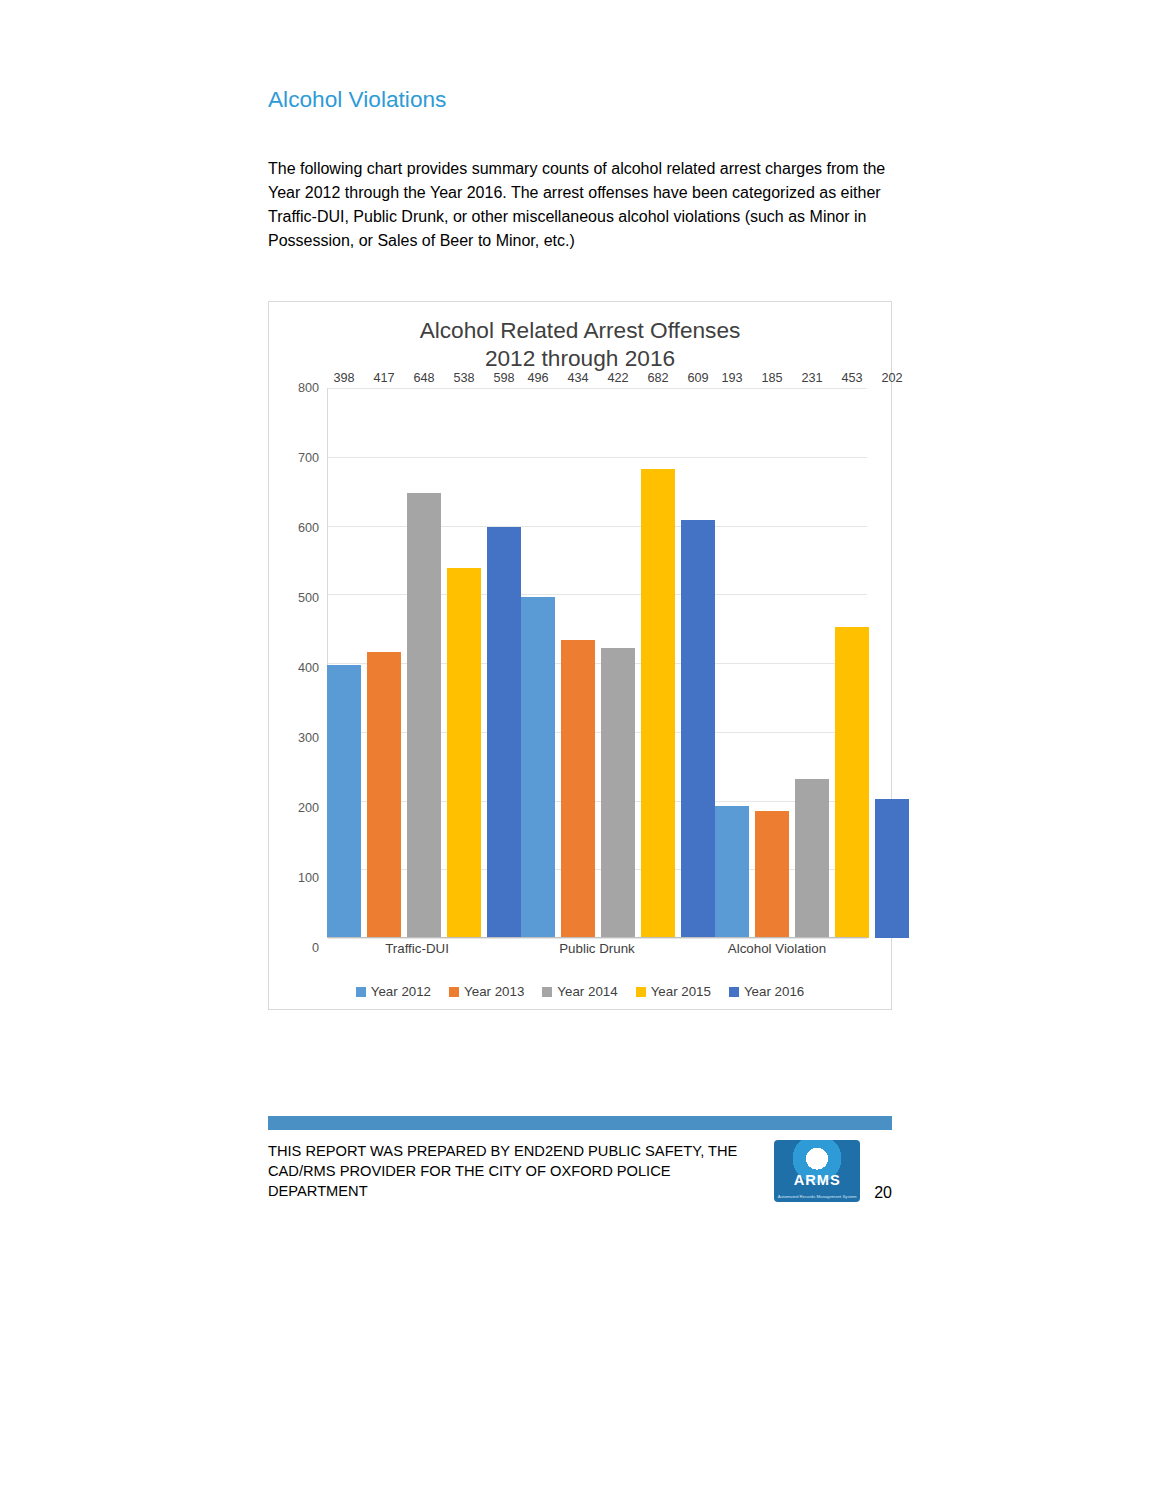Alcohol Violations
The following chart provides summary counts of alcohol related arrest charges from the Year 2012 through the Year 2016. The arrest offenses have been categorized as either Traffic-DUI, Public Drunk, or other miscellaneous alcohol violations (such as Minor in Possession, or Sales of Beer to Minor, etc.)
Alcohol Related Arrest Offenses
2012 through 2016
800
700
600
500
400
300
200
100
0
398
417
648
538
598
496
434
422
682
609
193
185
231
453
202
Traffic-DUI Public Drunk Alcohol Violation
Year 2012
Year 2013
Year 2014
Year 2015
Year 2016
THIS REPORT WAS PREPARED BY END2END PUBLIC SAFETY, THE CAD/RMS PROVIDER FOR THE CITY OF OXFORD POLICE DEPARTMENT
20